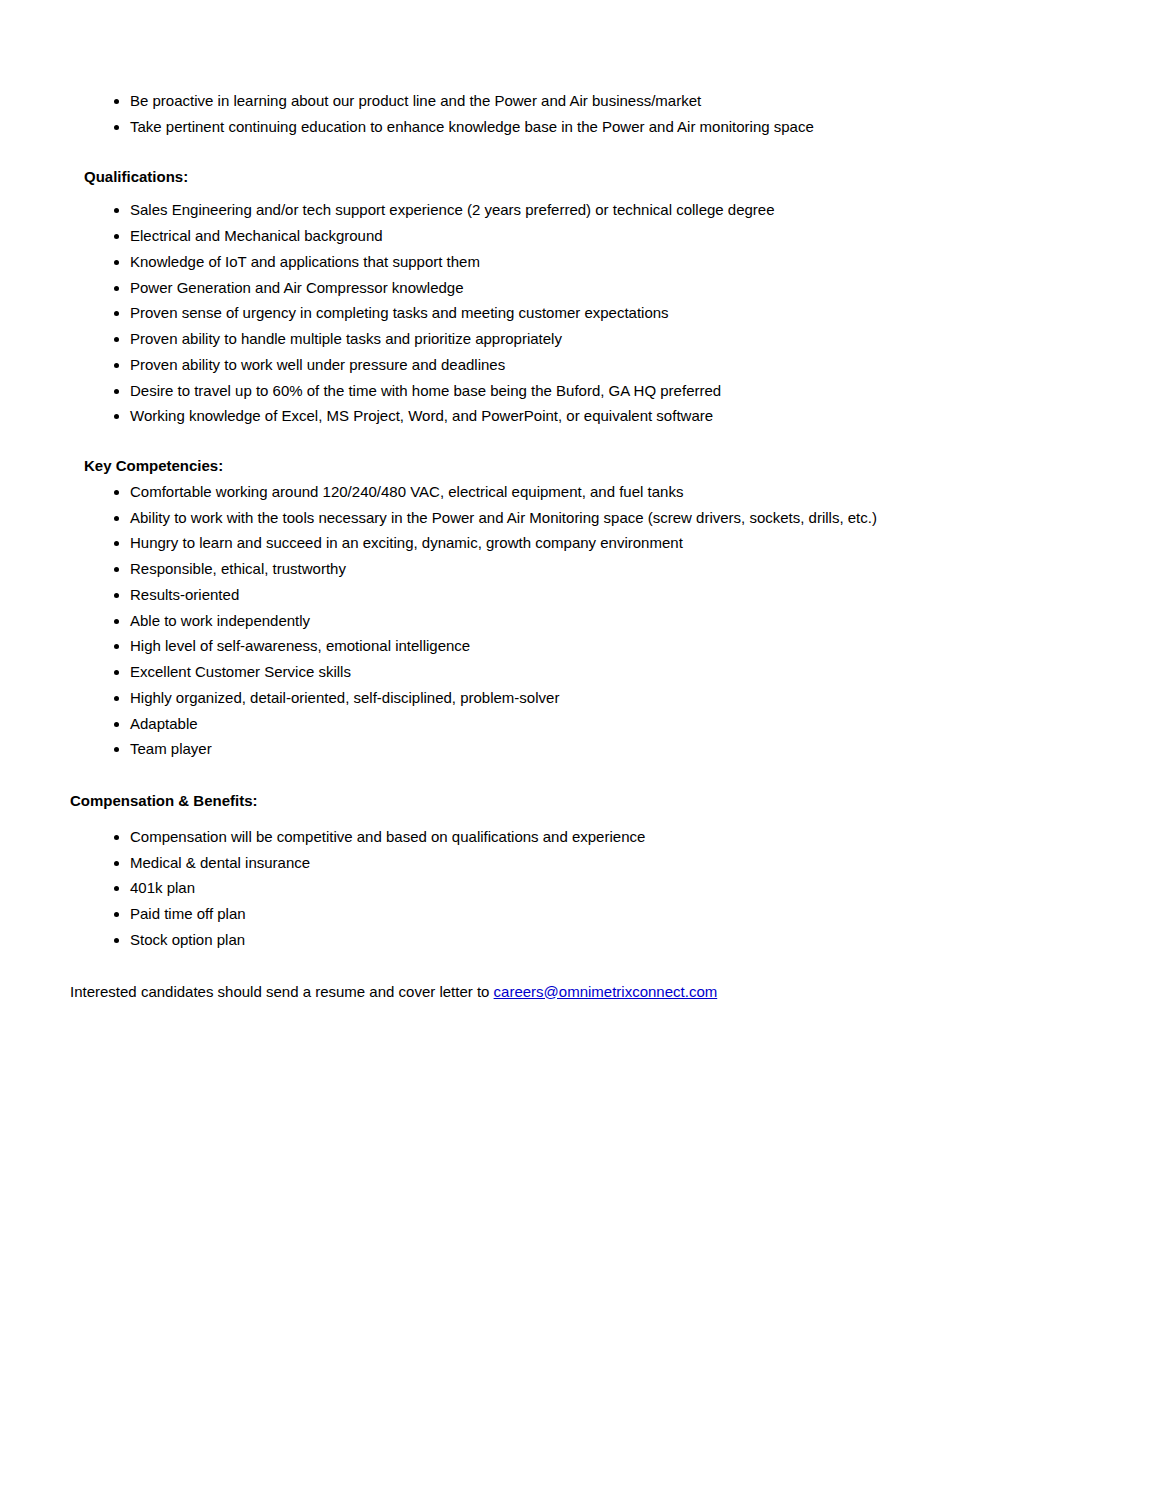Be proactive in learning about our product line and the Power and Air business/market
Take pertinent continuing education to enhance knowledge base in the Power and Air monitoring space
Qualifications:
Sales Engineering and/or tech support experience (2 years preferred) or technical college degree
Electrical and Mechanical background
Knowledge of IoT and applications that support them
Power Generation and Air Compressor knowledge
Proven sense of urgency in completing tasks and meeting customer expectations
Proven ability to handle multiple tasks and prioritize appropriately
Proven ability to work well under pressure and deadlines
Desire to travel up to 60% of the time with home base being the Buford, GA HQ preferred
Working knowledge of Excel, MS Project, Word, and PowerPoint, or equivalent software
Key Competencies:
Comfortable working around 120/240/480 VAC, electrical equipment, and fuel tanks
Ability to work with the tools necessary in the Power and Air Monitoring space (screw drivers, sockets, drills, etc.)
Hungry to learn and succeed in an exciting, dynamic, growth company environment
Responsible, ethical, trustworthy
Results-oriented
Able to work independently
High level of self-awareness, emotional intelligence
Excellent Customer Service skills
Highly organized, detail-oriented, self-disciplined, problem-solver
Adaptable
Team player
Compensation & Benefits:
Compensation will be competitive and based on qualifications and experience
Medical & dental insurance
401k plan
Paid time off plan
Stock option plan
Interested candidates should send a resume and cover letter to careers@omnimetrixconnect.com